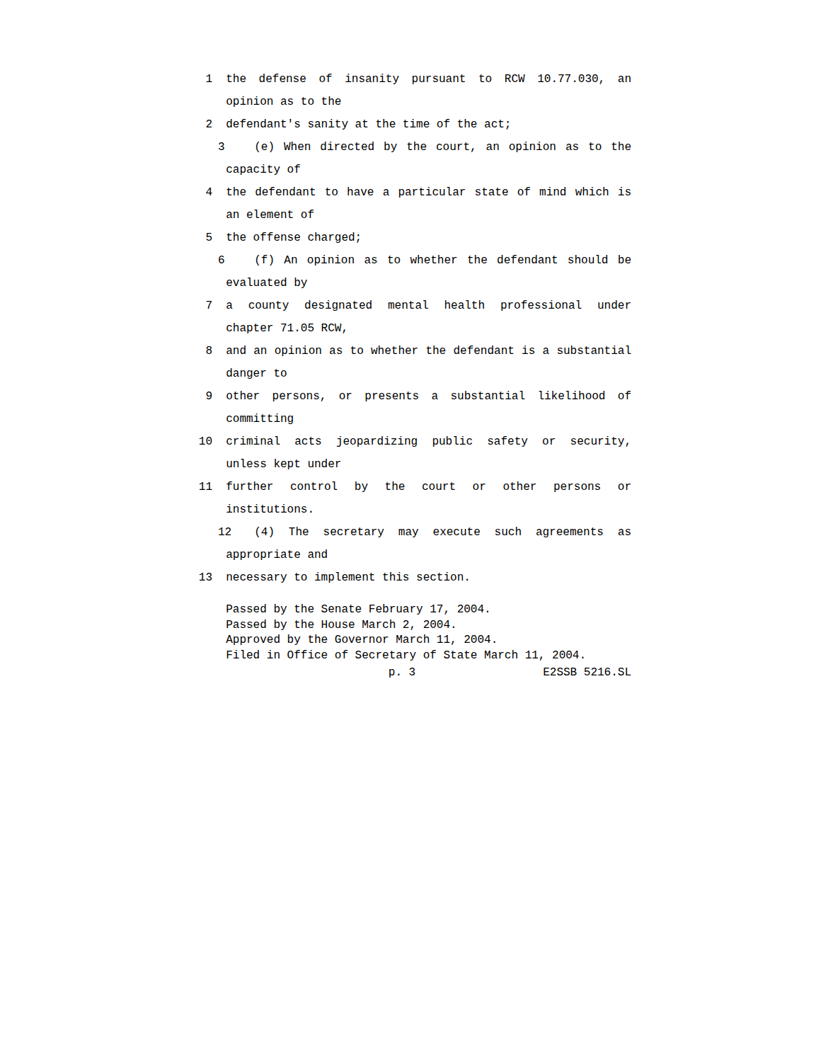the defense of insanity pursuant to RCW 10.77.030, an opinion as to the
defendant's sanity at the time of the act;
(e) When directed by the court, an opinion as to the capacity of
the defendant to have a particular state of mind which is an element of
the offense charged;
(f) An opinion as to whether the defendant should be evaluated by
a county designated mental health professional under chapter 71.05 RCW,
and an opinion as to whether the defendant is a substantial danger to
other persons, or presents a substantial likelihood of committing
criminal acts jeopardizing public safety or security, unless kept under
further control by the court or other persons or institutions.
(4) The secretary may execute such agreements as appropriate and
necessary to implement this section.
Passed by the Senate February 17, 2004.
Passed by the House March 2, 2004.
Approved by the Governor March 11, 2004.
Filed in Office of Secretary of State March 11, 2004.
p. 3 E2SSB 5216.SL